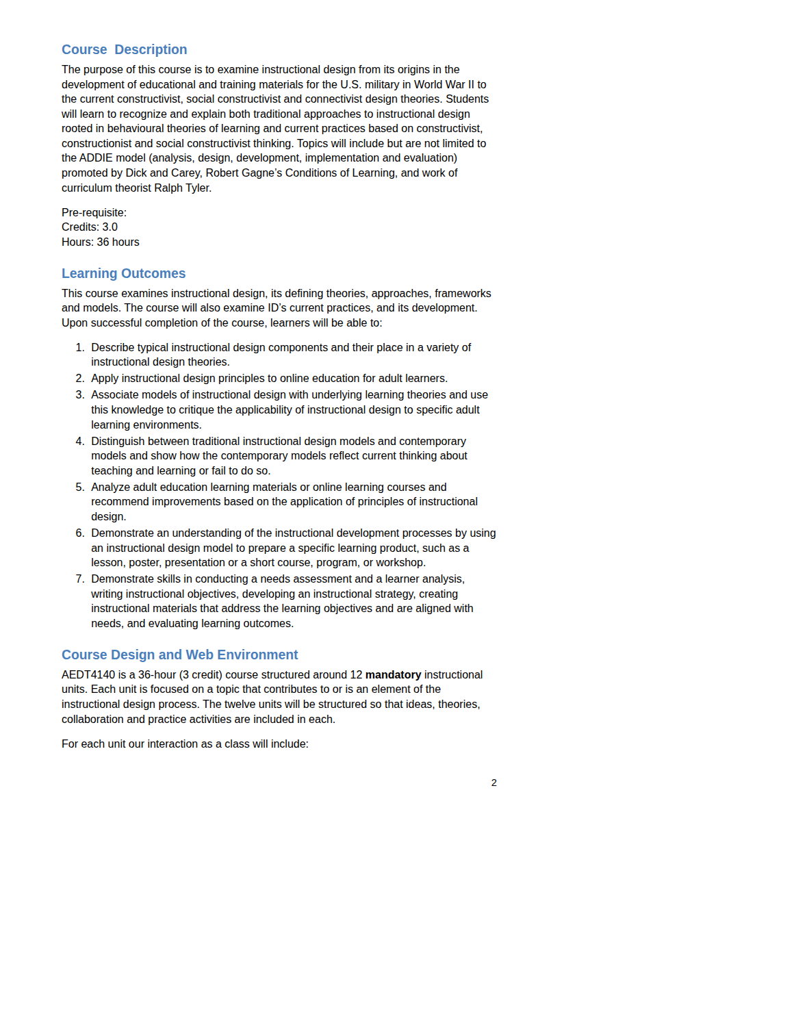Course Description
The purpose of this course is to examine instructional design from its origins in the development of educational and training materials for the U.S. military in World War II to the current constructivist, social constructivist and connectivist design theories. Students will learn to recognize and explain both traditional approaches to instructional design rooted in behavioural theories of learning and current practices based on constructivist, constructionist and social constructivist thinking. Topics will include but are not limited to the ADDIE model (analysis, design, development, implementation and evaluation) promoted by Dick and Carey, Robert Gagne’s Conditions of Learning, and work of curriculum theorist Ralph Tyler.
Pre-requisite:
Credits: 3.0
Hours: 36 hours
Learning Outcomes
This course examines instructional design, its defining theories, approaches, frameworks and models. The course will also examine ID’s current practices, and its development. Upon successful completion of the course, learners will be able to:
Describe typical instructional design components and their place in a variety of instructional design theories.
Apply instructional design principles to online education for adult learners.
Associate models of instructional design with underlying learning theories and use this knowledge to critique the applicability of instructional design to specific adult learning environments.
Distinguish between traditional instructional design models and contemporary models and show how the contemporary models reflect current thinking about teaching and learning or fail to do so.
Analyze adult education learning materials or online learning courses and recommend improvements based on the application of principles of instructional design.
Demonstrate an understanding of the instructional development processes by using an instructional design model to prepare a specific learning product, such as a lesson, poster, presentation or a short course, program, or workshop.
Demonstrate skills in conducting a needs assessment and a learner analysis, writing instructional objectives, developing an instructional strategy, creating instructional materials that address the learning objectives and are aligned with needs, and evaluating learning outcomes.
Course Design and Web Environment
AEDT4140 is a 36-hour (3 credit) course structured around 12 mandatory instructional units. Each unit is focused on a topic that contributes to or is an element of the instructional design process. The twelve units will be structured so that ideas, theories, collaboration and practice activities are included in each.
For each unit our interaction as a class will include:
2